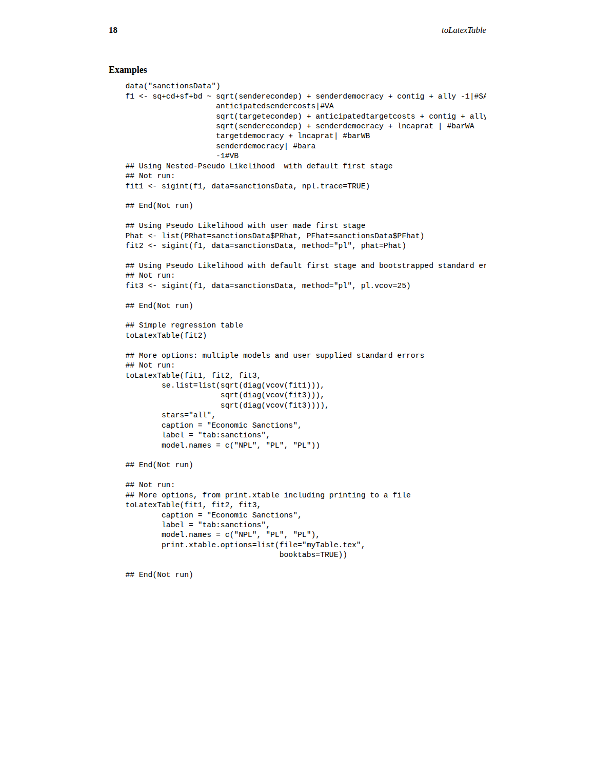18 toLatexTable
Examples
data("sanctionsData")
f1 <- sq+cd+sf+bd ~ sqrt(senderecondep) + senderdemocracy + contig + ally -1|#SA
                    anticipatedsendercosts|#VA
                    sqrt(targetecondep) + anticipatedtargetcosts + contig + ally|#CB
                    sqrt(senderecondep) + senderdemocracy + lncaprat | #barWA
                    targetdemocracy + lncaprat| #barWB
                    senderdemocracy| #bara
                    -1#VB
## Using Nested-Pseudo Likelihood  with default first stage
## Not run:
fit1 <- sigint(f1, data=sanctionsData, npl.trace=TRUE)

## End(Not run)

## Using Pseudo Likelihood with user made first stage
Phat <- list(PRhat=sanctionsData$PRhat, PFhat=sanctionsData$PFhat)
fit2 <- sigint(f1, data=sanctionsData, method="pl", phat=Phat)

## Using Pseudo Likelihood with default first stage and bootstrapped standard errors
## Not run:
fit3 <- sigint(f1, data=sanctionsData, method="pl", pl.vcov=25)

## End(Not run)

## Simple regression table
toLatexTable(fit2)

## More options: multiple models and user supplied standard errors
## Not run:
toLatexTable(fit1, fit2, fit3,
        se.list=list(sqrt(diag(vcov(fit1))),
                     sqrt(diag(vcov(fit3))),
                     sqrt(diag(vcov(fit3)))),
        stars="all",
        caption = "Economic Sanctions",
        label = "tab:sanctions",
        model.names = c("NPL", "PL", "PL"))

## End(Not run)

## Not run:
## More options, from print.xtable including printing to a file
toLatexTable(fit1, fit2, fit3,
        caption = "Economic Sanctions",
        label = "tab:sanctions",
        model.names = c("NPL", "PL", "PL"),
        print.xtable.options=list(file="myTable.tex",
                                  booktabs=TRUE))

## End(Not run)